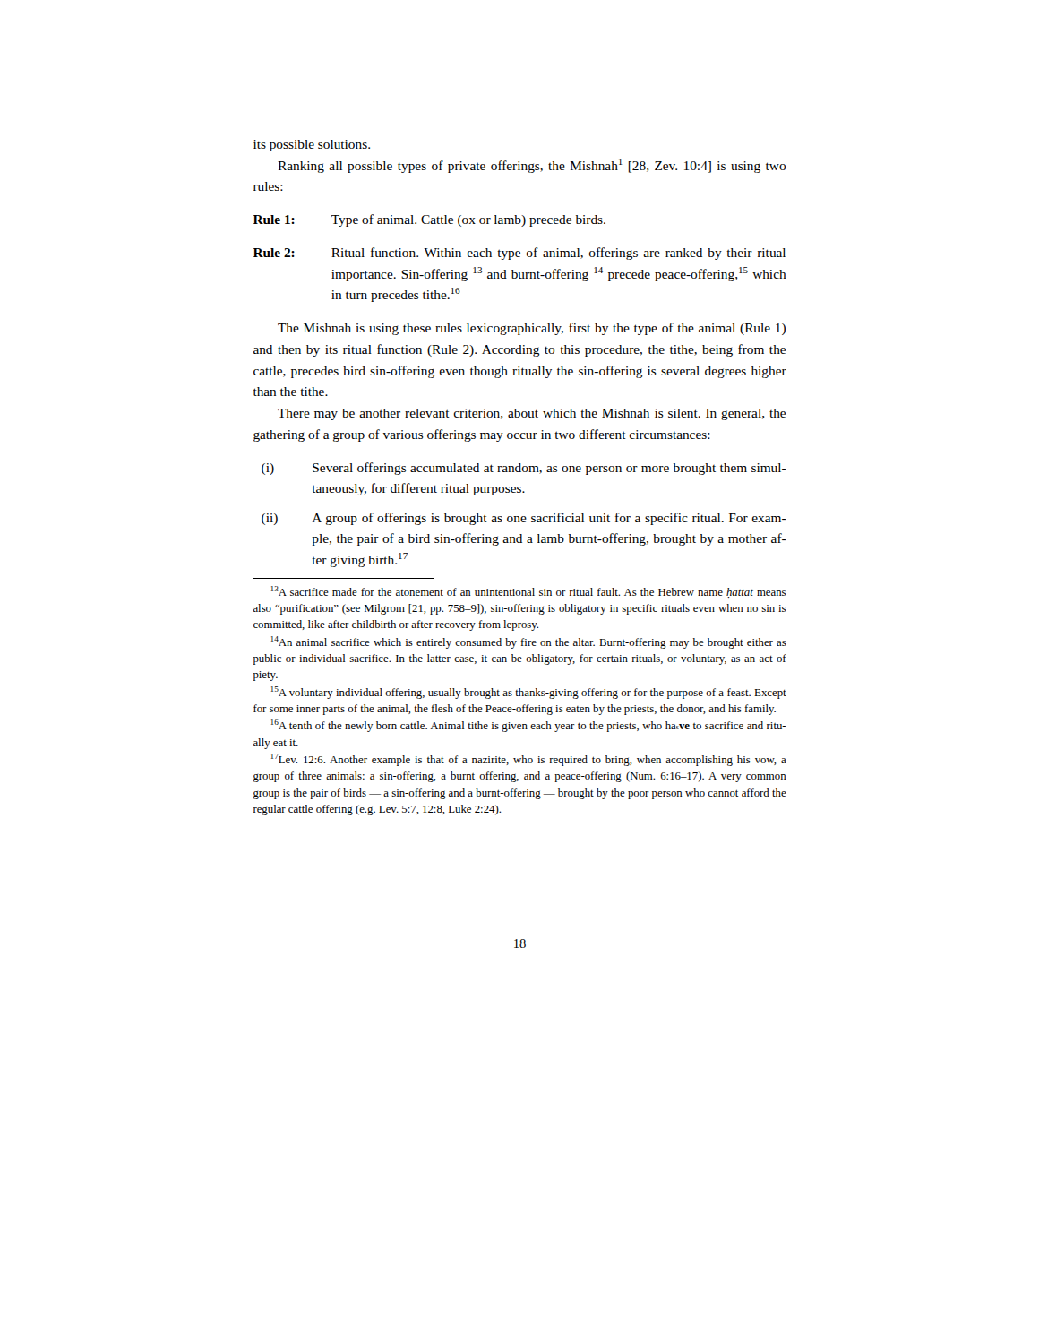its possible solutions.
Ranking all possible types of private offerings, the Mishnah1 [28, Zev. 10:4] is using two rules:
Rule 1: Type of animal. Cattle (ox or lamb) precede birds.
Rule 2: Ritual function. Within each type of animal, offerings are ranked by their ritual importance. Sin-offering 13 and burnt-offering 14 precede peace-offering,15 which in turn precedes tithe.16
The Mishnah is using these rules lexicographically, first by the type of the animal (Rule 1) and then by its ritual function (Rule 2). According to this procedure, the tithe, being from the cattle, precedes bird sin-offering even though ritually the sin-offering is several degrees higher than the tithe.
There may be another relevant criterion, about which the Mishnah is silent. In general, the gathering of a group of various offerings may occur in two different circumstances:
(i) Several offerings accumulated at random, as one person or more brought them simultaneously, for different ritual purposes.
(ii) A group of offerings is brought as one sacrificial unit for a specific ritual. For example, the pair of a bird sin-offering and a lamb burnt-offering, brought by a mother after giving birth.17
13A sacrifice made for the atonement of an unintentional sin or ritual fault. As the Hebrew name ḥattat means also “purification” (see Milgrom [21, pp. 758–9]), sin-offering is obligatory in specific rituals even when no sin is committed, like after childbirth or after recovery from leprosy.
14An animal sacrifice which is entirely consumed by fire on the altar. Burnt-offering may be brought either as public or individual sacrifice. In the latter case, it can be obligatory, for certain rituals, or voluntary, as an act of piety.
15A voluntary individual offering, usually brought as thanks-giving offering or for the purpose of a feast. Except for some inner parts of the animal, the flesh of the Peace-offering is eaten by the priests, the donor, and his family.
16A tenth of the newly born cattle. Animal tithe is given each year to the priests, who hasve to sacrifice and ritually eat it.
17Lev. 12:6. Another example is that of a nazirite, who is required to bring, when accomplishing his vow, a group of three animals: a sin-offering, a burnt offering, and a peace-offering (Num. 6:16–17). A very common group is the pair of birds — a sin-offering and a burnt-offering — brought by the poor person who cannot afford the regular cattle offering (e.g. Lev. 5:7, 12:8, Luke 2:24).
18